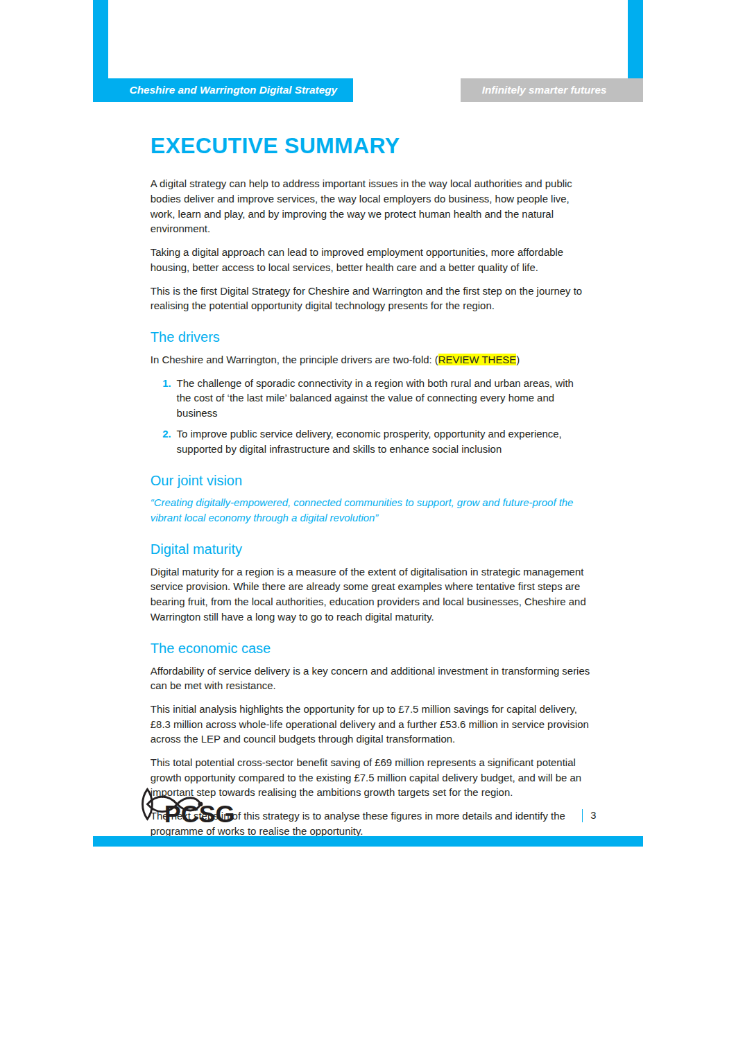Cheshire and Warrington Digital Strategy
Infinitely smarter futures
EXECUTIVE SUMMARY
A digital strategy can help to address important issues in the way local authorities and public bodies deliver and improve services, the way local employers do business, how people live, work, learn and play, and by improving the way we protect human health and the natural environment.
Taking a digital approach can lead to improved employment opportunities, more affordable housing, better access to local services, better health care and a better quality of life.
This is the first Digital Strategy for Cheshire and Warrington and the first step on the journey to realising the potential opportunity digital technology presents for the region.
The drivers
In Cheshire and Warrington, the principle drivers are two-fold: (REVIEW THESE)
The challenge of sporadic connectivity in a region with both rural and urban areas, with the cost of ‘the last mile’ balanced against the value of connecting every home and business
To improve public service delivery, economic prosperity, opportunity and experience, supported by digital infrastructure and skills to enhance social inclusion
Our joint vision
“Creating digitally-empowered, connected communities to support, grow and future-proof the vibrant local economy through a digital revolution”
Digital maturity
Digital maturity for a region is a measure of the extent of digitalisation in strategic management service provision. While there are already some great examples where tentative first steps are bearing fruit, from the local authorities, education providers and local businesses, Cheshire and Warrington still have a long way to go to reach digital maturity.
The economic case
Affordability of service delivery is a key concern and additional investment in transforming series can be met with resistance.
This initial analysis highlights the opportunity for up to £7.5 million savings for capital delivery, £8.3 million across whole-life operational delivery and a further £53.6 million in service provision across the LEP and council budgets through digital transformation.
This total potential cross-sector benefit saving of £69 million represents a significant potential growth opportunity compared to the existing £7.5 million capital delivery budget, and will be an important step towards realising the ambitions growth targets set for the region.
The next steps in of this strategy is to analyse these figures in more details and identify the programme of works to realise the opportunity.
PCSG
3